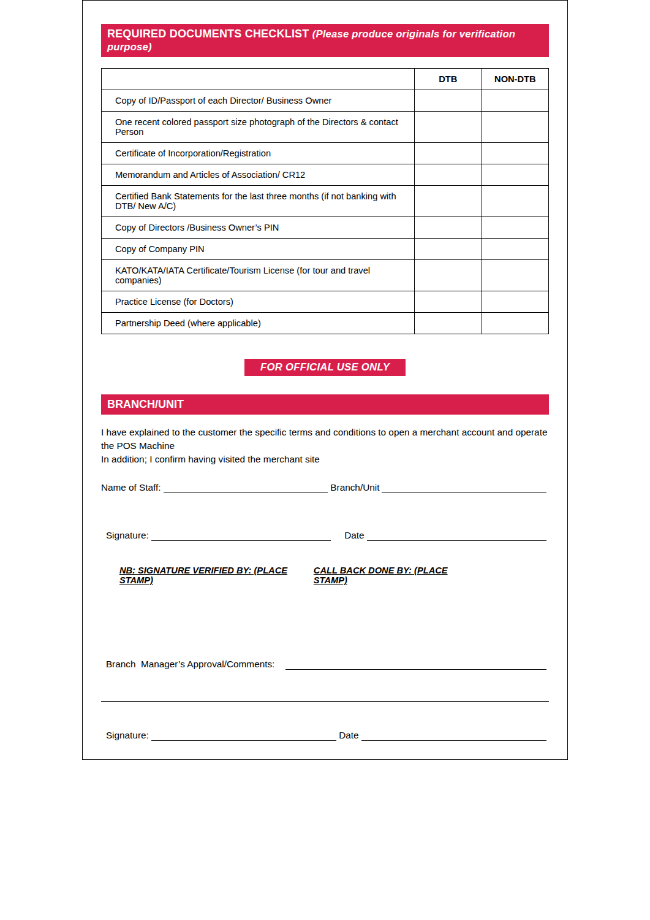REQUIRED DOCUMENTS CHECKLIST (Please produce originals for verification purpose)
| | DTB | NON-DTB |
| --- | --- | --- |
| Copy of ID/Passport of each Director/ Business Owner | | |
| One recent colored passport size photograph of the Directors & contact Person | | |
| Certificate of Incorporation/Registration | | |
| Memorandum and Articles of Association/ CR12 | | |
| Certified Bank Statements for the last three months (if not banking with DTB/ New A/C) | | |
| Copy of Directors /Business Owner’s PIN | | |
| Copy of Company PIN | | |
| KATO/KATA/IATA Certificate/Tourism License (for tour and travel companies) | | |
| Practice License (for Doctors) | | |
| Partnership Deed (where applicable) | | |
FOR OFFICIAL USE ONLY
BRANCH/UNIT
I have explained to the customer the specific terms and conditions to open a merchant account and operate the POS Machine
In addition; I confirm having visited the merchant site
Name of Staff: Branch/Unit
Signature: Date
NB: SIGNATURE VERIFIED BY: (PLACE STAMP)
CALL BACK DONE BY: (PLACE STAMP)
Branch Manager’s Approval/Comments:
Signature: Date